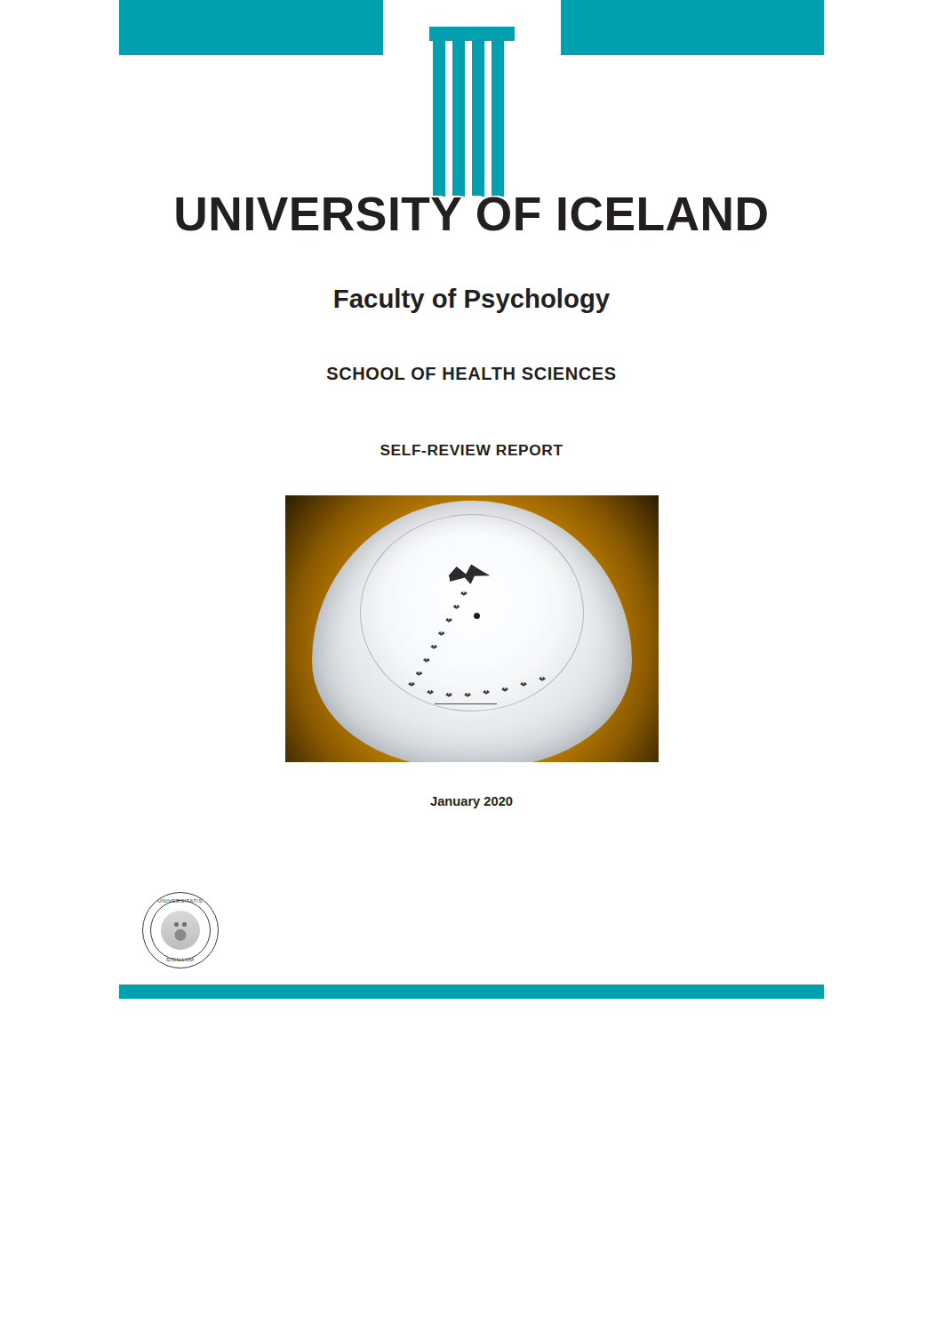UNIVERSITY OF ICELAND
Faculty of Psychology
SCHOOL OF HEALTH SCIENCES
SELF-REVIEW REPORT
January 2020
Universitatis Sigillum